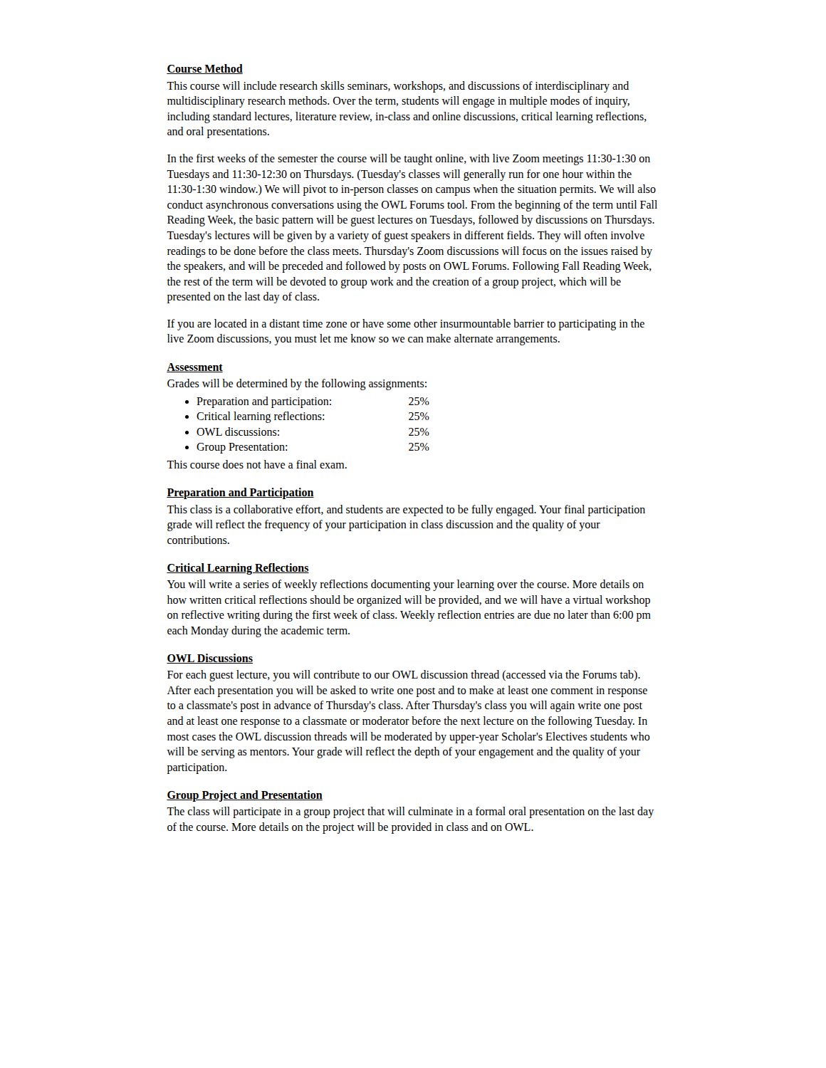Course Method
This course will include research skills seminars, workshops, and discussions of interdisciplinary and multidisciplinary research methods. Over the term, students will engage in multiple modes of inquiry, including standard lectures, literature review, in-class and online discussions, critical learning reflections, and oral presentations.
In the first weeks of the semester the course will be taught online, with live Zoom meetings 11:30-1:30 on Tuesdays and 11:30-12:30 on Thursdays. (Tuesday's classes will generally run for one hour within the 11:30-1:30 window.) We will pivot to in-person classes on campus when the situation permits. We will also conduct asynchronous conversations using the OWL Forums tool. From the beginning of the term until Fall Reading Week, the basic pattern will be guest lectures on Tuesdays, followed by discussions on Thursdays. Tuesday's lectures will be given by a variety of guest speakers in different fields. They will often involve readings to be done before the class meets. Thursday's Zoom discussions will focus on the issues raised by the speakers, and will be preceded and followed by posts on OWL Forums. Following Fall Reading Week, the rest of the term will be devoted to group work and the creation of a group project, which will be presented on the last day of class.
If you are located in a distant time zone or have some other insurmountable barrier to participating in the live Zoom discussions, you must let me know so we can make alternate arrangements.
Assessment
Grades will be determined by the following assignments:
Preparation and participation: 25%
Critical learning reflections: 25%
OWL discussions: 25%
Group Presentation: 25%
This course does not have a final exam.
Preparation and Participation
This class is a collaborative effort, and students are expected to be fully engaged. Your final participation grade will reflect the frequency of your participation in class discussion and the quality of your contributions.
Critical Learning Reflections
You will write a series of weekly reflections documenting your learning over the course. More details on how written critical reflections should be organized will be provided, and we will have a virtual workshop on reflective writing during the first week of class. Weekly reflection entries are due no later than 6:00 pm each Monday during the academic term.
OWL Discussions
For each guest lecture, you will contribute to our OWL discussion thread (accessed via the Forums tab). After each presentation you will be asked to write one post and to make at least one comment in response to a classmate's post in advance of Thursday's class. After Thursday's class you will again write one post and at least one response to a classmate or moderator before the next lecture on the following Tuesday. In most cases the OWL discussion threads will be moderated by upper-year Scholar's Electives students who will be serving as mentors. Your grade will reflect the depth of your engagement and the quality of your participation.
Group Project and Presentation
The class will participate in a group project that will culminate in a formal oral presentation on the last day of the course. More details on the project will be provided in class and on OWL.